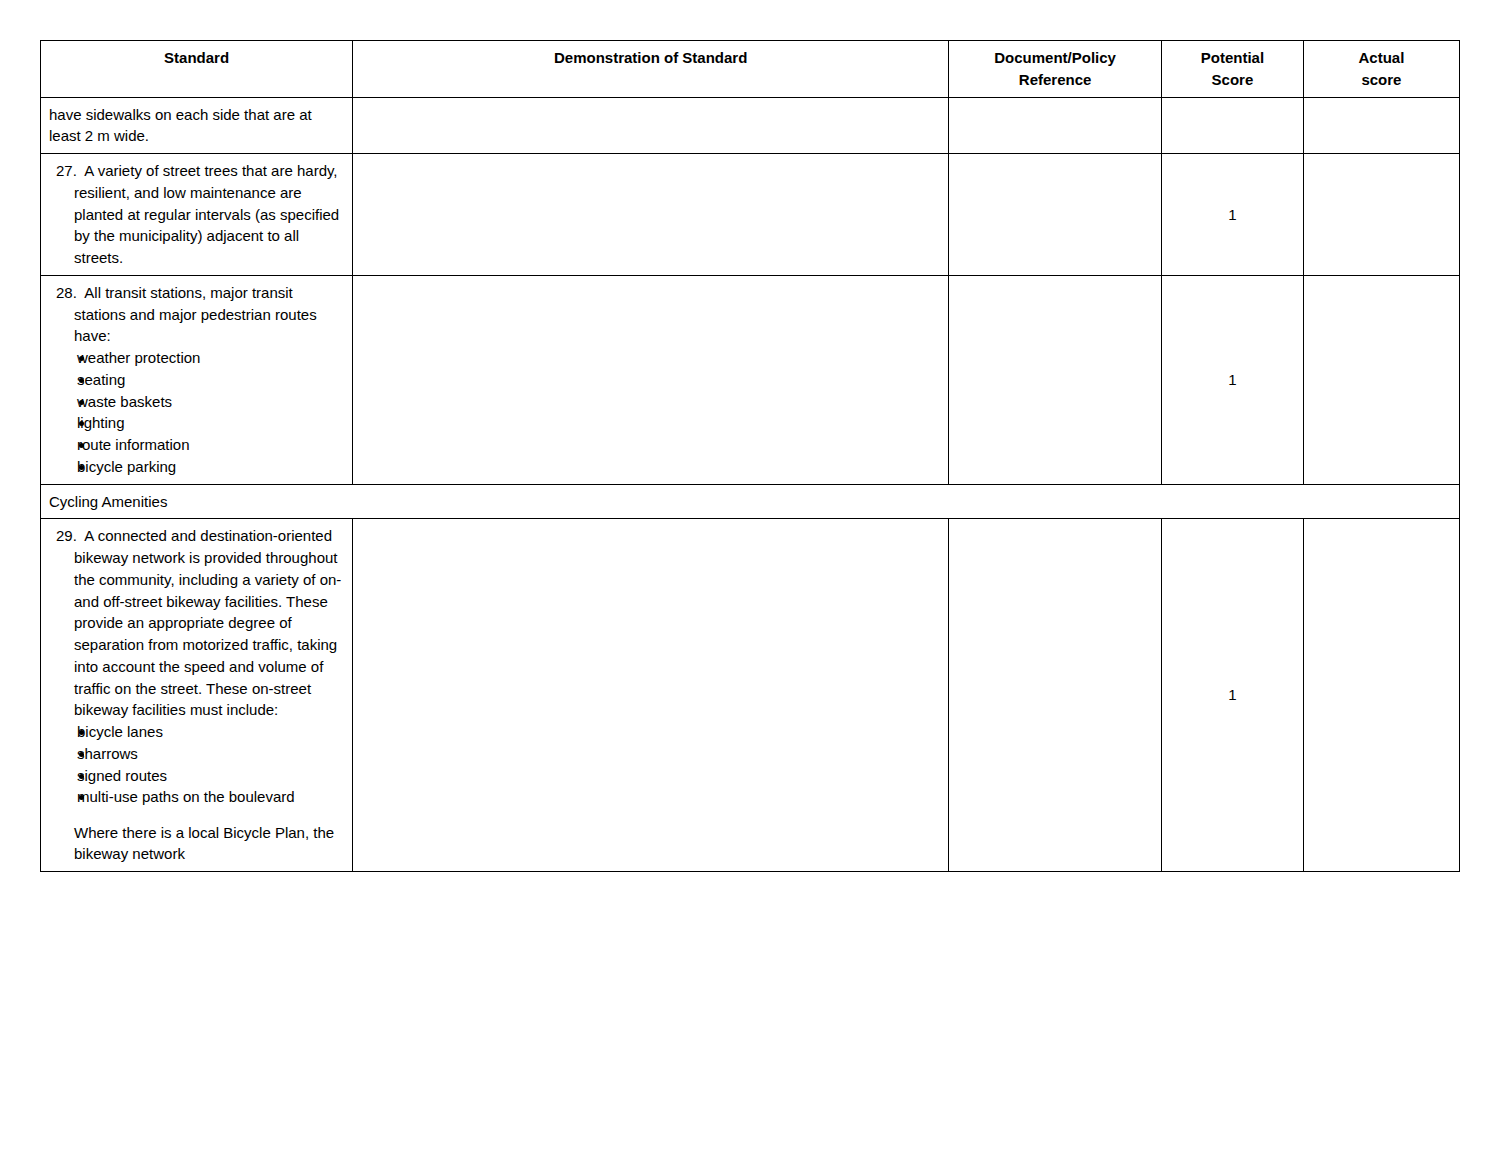| Standard | Demonstration of Standard | Document/Policy Reference | Potential Score | Actual score |
| --- | --- | --- | --- | --- |
| have sidewalks on each side that are at least 2 m wide. | | | | |
| 27. A variety of street trees that are hardy, resilient, and low maintenance are planted at regular intervals (as specified by the municipality) adjacent to all streets. | | | 1 | |
| 28. All transit stations, major transit stations and major pedestrian routes have: weather protection seating waste baskets lighting route information bicycle parking | | | 1 | |
| Cycling Amenities |
| 29. A connected and destination-oriented bikeway network is provided throughout the community, including a variety of on- and off-street bikeway facilities. These provide an appropriate degree of separation from motorized traffic, taking into account the speed and volume of traffic on the street. These on-street bikeway facilities must include: bicycle lanes sharrows signed routes multi-use paths on the boulevard Where there is a local Bicycle Plan, the bikeway network | | | 1 | |